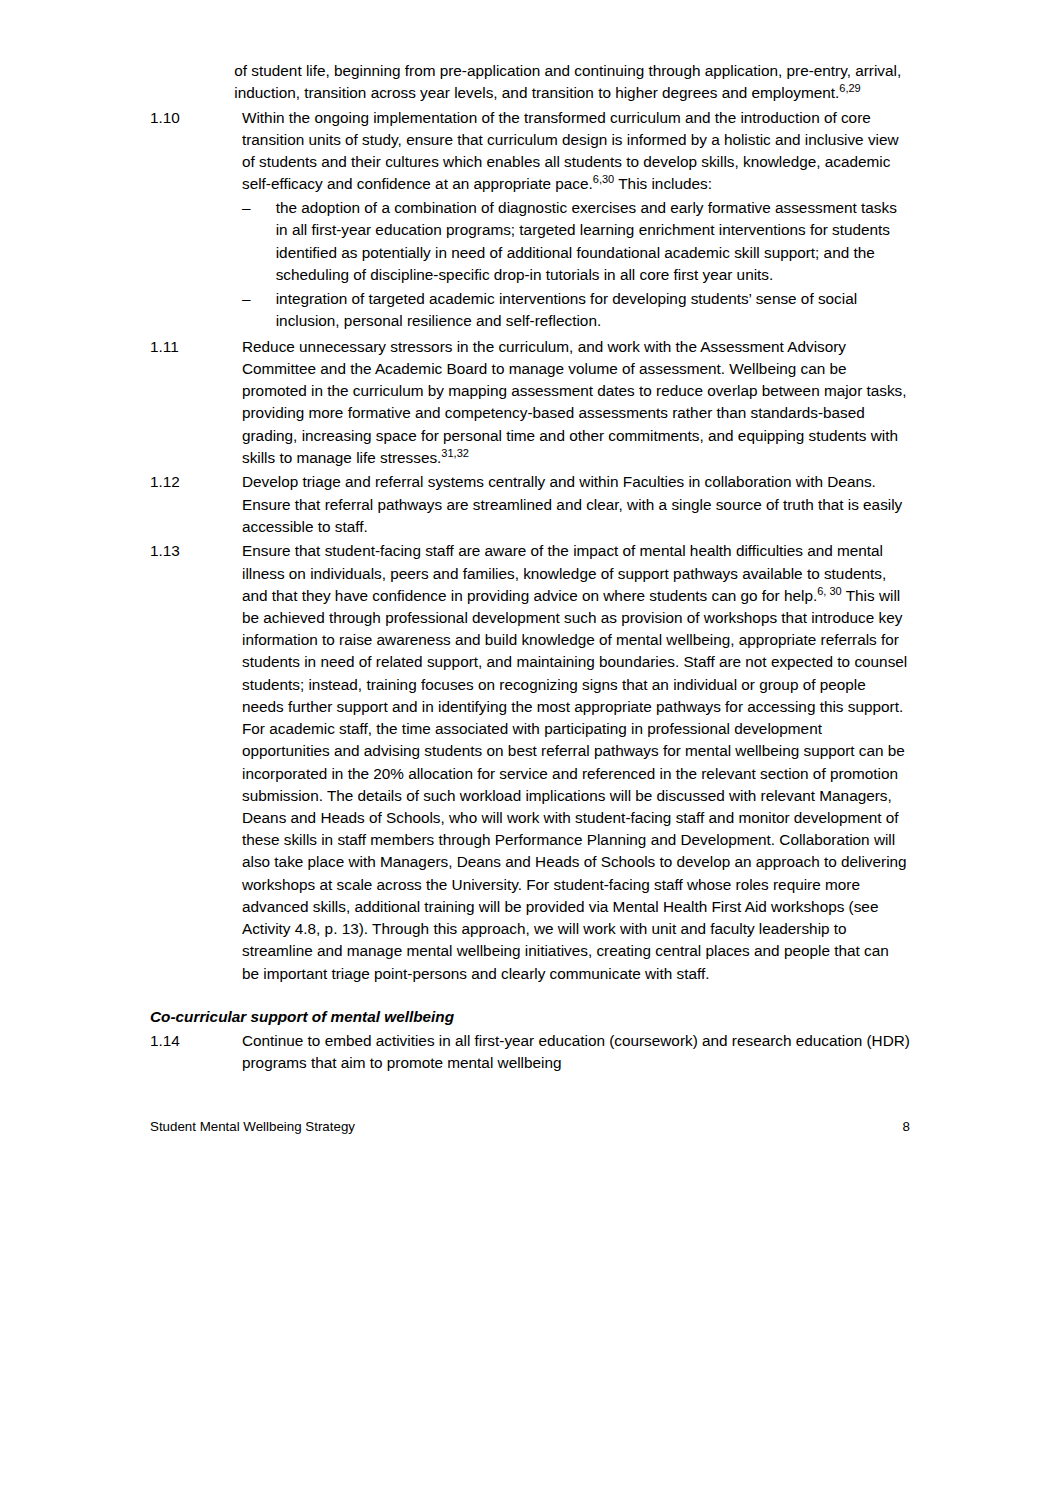of student life, beginning from pre-application and continuing through application, pre-entry, arrival, induction, transition across year levels, and transition to higher degrees and employment.6,29
1.10 Within the ongoing implementation of the transformed curriculum and the introduction of core transition units of study, ensure that curriculum design is informed by a holistic and inclusive view of students and their cultures which enables all students to develop skills, knowledge, academic self-efficacy and confidence at an appropriate pace.6,30 This includes:
– the adoption of a combination of diagnostic exercises and early formative assessment tasks in all first-year education programs; targeted learning enrichment interventions for students identified as potentially in need of additional foundational academic skill support; and the scheduling of discipline-specific drop-in tutorials in all core first year units.
– integration of targeted academic interventions for developing students’ sense of social inclusion, personal resilience and self-reflection.
1.11 Reduce unnecessary stressors in the curriculum, and work with the Assessment Advisory Committee and the Academic Board to manage volume of assessment. Wellbeing can be promoted in the curriculum by mapping assessment dates to reduce overlap between major tasks, providing more formative and competency-based assessments rather than standards-based grading, increasing space for personal time and other commitments, and equipping students with skills to manage life stresses.31,32
1.12 Develop triage and referral systems centrally and within Faculties in collaboration with Deans. Ensure that referral pathways are streamlined and clear, with a single source of truth that is easily accessible to staff.
1.13 Ensure that student-facing staff are aware of the impact of mental health difficulties and mental illness on individuals, peers and families, knowledge of support pathways available to students, and that they have confidence in providing advice on where students can go for help.6, 30 This will be achieved through professional development such as provision of workshops that introduce key information to raise awareness and build knowledge of mental wellbeing, appropriate referrals for students in need of related support, and maintaining boundaries. Staff are not expected to counsel students; instead, training focuses on recognizing signs that an individual or group of people needs further support and in identifying the most appropriate pathways for accessing this support. For academic staff, the time associated with participating in professional development opportunities and advising students on best referral pathways for mental wellbeing support can be incorporated in the 20% allocation for service and referenced in the relevant section of promotion submission. The details of such workload implications will be discussed with relevant Managers, Deans and Heads of Schools, who will work with student-facing staff and monitor development of these skills in staff members through Performance Planning and Development. Collaboration will also take place with Managers, Deans and Heads of Schools to develop an approach to delivering workshops at scale across the University. For student-facing staff whose roles require more advanced skills, additional training will be provided via Mental Health First Aid workshops (see Activity 4.8, p. 13). Through this approach, we will work with unit and faculty leadership to streamline and manage mental wellbeing initiatives, creating central places and people that can be important triage point-persons and clearly communicate with staff.
Co-curricular support of mental wellbeing
1.14 Continue to embed activities in all first-year education (coursework) and research education (HDR) programs that aim to promote mental wellbeing
Student Mental Wellbeing Strategy 8